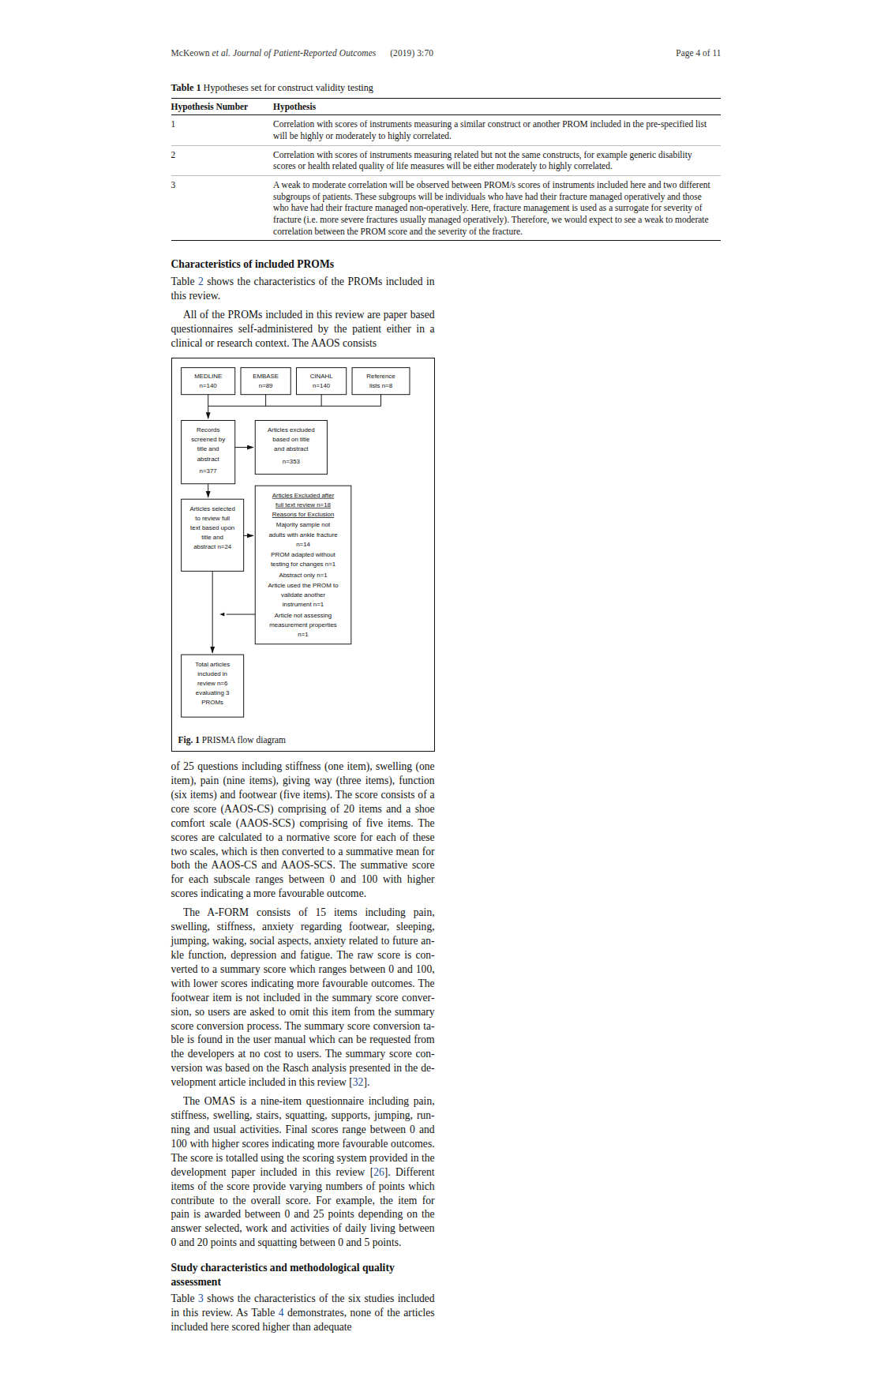McKeown et al. Journal of Patient-Reported Outcomes (2019) 3:70
Page 4 of 11
Table 1 Hypotheses set for construct validity testing
| Hypothesis Number | Hypothesis |
| --- | --- |
| 1 | Correlation with scores of instruments measuring a similar construct or another PROM included in the pre-specified list will be highly or moderately to highly correlated. |
| 2 | Correlation with scores of instruments measuring related but not the same constructs, for example generic disability scores or health related quality of life measures will be either moderately to highly correlated. |
| 3 | A weak to moderate correlation will be observed between PROM/s scores of instruments included here and two different subgroups of patients. These subgroups will be individuals who have had their fracture managed operatively and those who have had their fracture managed non-operatively. Here, fracture management is used as a surrogate for severity of fracture (i.e. more severe fractures usually managed operatively). Therefore, we would expect to see a weak to moderate correlation between the PROM score and the severity of the fracture. |
Characteristics of included PROMs
Table 2 shows the characteristics of the PROMs included in this review.
All of the PROMs included in this review are paper based questionnaires self-administered by the patient either in a clinical or research context. The AAOS consists
MEDLINE n=140 EMBASE n=89 CINAHL n=140 Reference lists n=8 Records screened by title and abstract n=377 Articles excluded based on title and abstract n=353 Articles selected to review full text based upon title and abstract n=24 Articles Excluded after full text review n=18 Reasons for Exclusion Majority sample not adults with ankle fracture n=14 PROM adapted without testing for changes n=1 Abstract only n=1 Article used the PROM to validate another instrument n=1 Article not assessing measurement properties n=1 Total articles included in review n=6 evaluating 3 PROMs
Fig. 1 PRISMA flow diagram
of 25 questions including stiffness (one item), swelling (one item), pain (nine items), giving way (three items), function (six items) and footwear (five items). The score consists of a core score (AAOS-CS) comprising of 20 items and a shoe comfort scale (AAOS-SCS) comprising of five items. The scores are calculated to a normative score for each of these two scales, which is then converted to a summative mean for both the AAOS-CS and AAOS-SCS. The summative score for each subscale ranges between 0 and 100 with higher scores indicating a more favourable outcome.
The A-FORM consists of 15 items including pain, swelling, stiffness, anxiety regarding footwear, sleeping, jumping, waking, social aspects, anxiety related to future ankle function, depression and fatigue. The raw score is converted to a summary score which ranges between 0 and 100, with lower scores indicating more favourable outcomes. The footwear item is not included in the summary score conversion, so users are asked to omit this item from the summary score conversion process. The summary score conversion table is found in the user manual which can be requested from the developers at no cost to users. The summary score conversion was based on the Rasch analysis presented in the development article included in this review [32].
The OMAS is a nine-item questionnaire including pain, stiffness, swelling, stairs, squatting, supports, jumping, running and usual activities. Final scores range between 0 and 100 with higher scores indicating more favourable outcomes. The score is totalled using the scoring system provided in the development paper included in this review [26]. Different items of the score provide varying numbers of points which contribute to the overall score. For example, the item for pain is awarded between 0 and 25 points depending on the answer selected, work and activities of daily living between 0 and 20 points and squatting between 0 and 5 points.
Study characteristics and methodological quality assessment
Table 3 shows the characteristics of the six studies included in this review. As Table 4 demonstrates, none of the articles included here scored higher than adequate